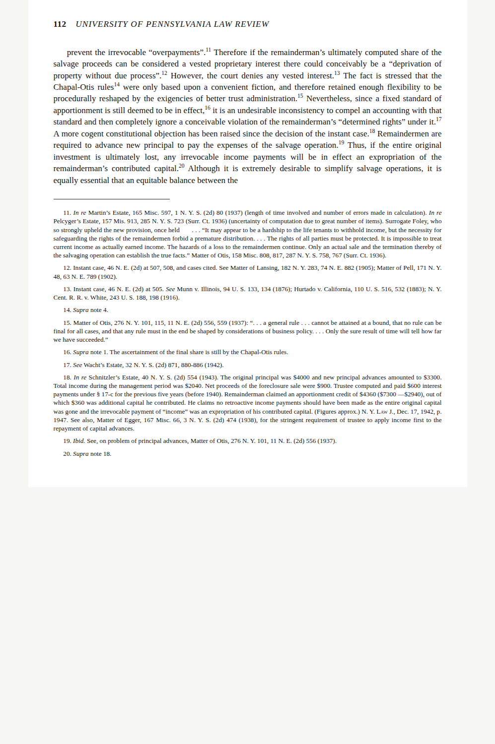112 UNIVERSITY OF PENNSYLVANIA LAW REVIEW
prevent the irrevocable “overpayments”.11 Therefore if the remainderman’s ultimately computed share of the salvage proceeds can be considered a vested proprietary interest there could conceivably be a “deprivation of property without due process”.12 However, the court denies any vested interest.13 The fact is stressed that the Chapal-Otis rules14 were only based upon a convenient fiction, and therefore retained enough flexibility to be procedurally reshaped by the exigencies of better trust administration.15 Nevertheless, since a fixed standard of apportionment is still deemed to be in effect,16 it is an undesirable inconsistency to compel an accounting with that standard and then completely ignore a conceivable violation of the remainderman’s “determined rights” under it.17 A more cogent constitutional objection has been raised since the decision of the instant case.18 Remaindermen are required to advance new principal to pay the expenses of the salvage operation.19 Thus, if the entire original investment is ultimately lost, any irrevocable income payments will be in effect an expropriation of the remainderman’s contributed capital.20 Although it is extremely desirable to simplify salvage operations, it is equally essential that an equitable balance between the
11. In re Martin’s Estate, 165 Misc. 597, 1 N. Y. S. (2d) 80 (1937) (length of time involved and number of errors made in calculation). In re Pelcyger’s Estate, 157 Mis. 913, 285 N. Y. S. 723 (Surr. Ct. 1936) (uncertainty of computation due to great number of items). Surrogate Foley, who so strongly upheld the new provision, once held . . . “It may appear to be a hardship to the life tenants to withhold income, but the necessity for safeguarding the rights of the remaindermen forbid a premature distribution. . . . The rights of all parties must be protected. It is impossible to treat current income as actually earned income. The hazards of a loss to the remaindermen continue. Only an actual sale and the termination thereby of the salvaging operation can establish the true facts.” Matter of Otis, 158 Misc. 808, 817, 287 N. Y. S. 758, 767 (Surr. Ct. 1936).
12. Instant case, 46 N. E. (2d) at 507, 508, and cases cited. See Matter of Lansing, 182 N. Y. 283, 74 N. E. 882 (1905); Matter of Pell, 171 N. Y. 48, 63 N. E. 789 (1902).
13. Instant case, 46 N. E. (2d) at 505. See Munn v. Illinois, 94 U. S. 133, 134 (1876); Hurtado v. California, 110 U. S. 516, 532 (1883); N. Y. Cent. R. R. v. White, 243 U. S. 188, 198 (1916).
14. Supra note 4.
15. Matter of Otis, 276 N. Y. 101, 115, 11 N. E. (2d) 556, 559 (1937): “. . . a general rule . . . cannot be attained at a bound, that no rule can be final for all cases, and that any rule must in the end be shaped by considerations of business policy. . . . Only the sure result of time will tell how far we have succeeded.”
16. Supra note 1. The ascertainment of the final share is still by the Chapal-Otis rules.
17. See Wacht’s Estate, 32 N. Y. S. (2d) 871, 880-886 (1942).
18. In re Schnitzler’s Estate, 40 N. Y. S. (2d) 554 (1943). The original principal was $4000 and new principal advances amounted to $3300. Total income during the management period was $2040. Net proceeds of the foreclosure sale were $900. Trustee computed and paid $600 interest payments under § 17-c for the previous five years (before 1940). Remainderman claimed an apportionment credit of $4360 ($7300 —$2940), out of which $360 was additional capital he contributed. He claims no retroactive income payments should have been made as the entire original capital was gone and the irrevocable payment of “income” was an expropriation of his contributed capital. (Figures approx.) N. Y. Law J., Dec. 17, 1942, p. 1947. See also, Matter of Egger, 167 Misc. 66, 3 N. Y. S. (2d) 474 (1938), for the stringent requirement of trustee to apply income first to the repayment of capital advances.
19. Ibid. See, on problem of principal advances, Matter of Otis, 276 N. Y. 101, 11 N. E. (2d) 556 (1937).
20. Supra note 18.